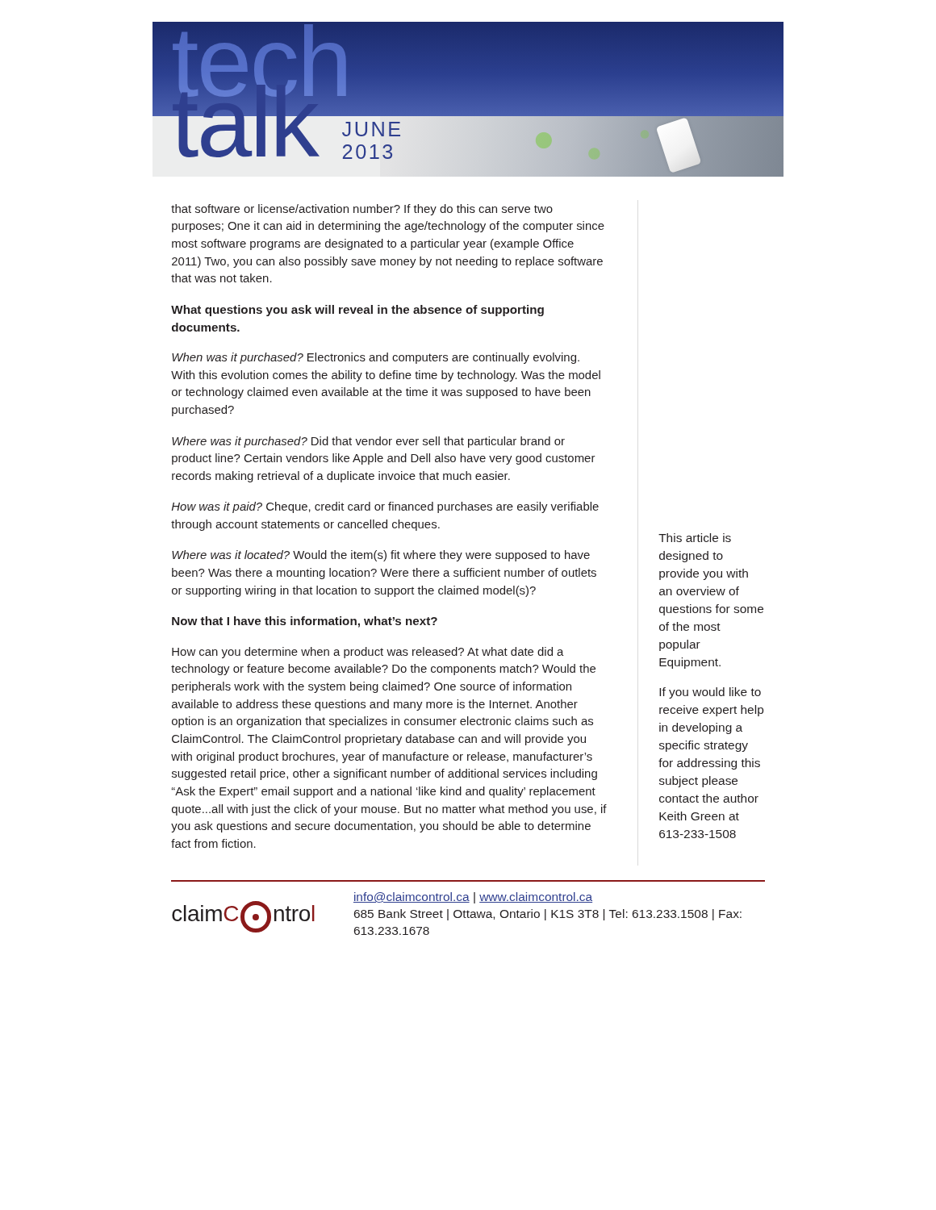tech
talk
JUNE
2013
that software or license/activation number? If they do this can serve two purposes; One it can aid in determining the age/technology of the computer since most software programs are designated to a particular year (example Office 2011) Two, you can also possibly save money by not needing to replace software that was not taken.
What questions you ask will reveal in the absence of supporting documents.
When was it purchased? Electronics and computers are continually evolving. With this evolution comes the ability to define time by technology. Was the model or technology claimed even available at the time it was supposed to have been purchased?
Where was it purchased? Did that vendor ever sell that particular brand or product line? Certain vendors like Apple and Dell also have very good customer records making retrieval of a duplicate invoice that much easier.
How was it paid? Cheque, credit card or financed purchases are easily verifiable through account statements or cancelled cheques.
Where was it located? Would the item(s) fit where they were supposed to have been? Was there a mounting location? Were there a sufficient number of outlets or supporting wiring in that location to support the claimed model(s)?
Now that I have this information, what’s next?
How can you determine when a product was released? At what date did a technology or feature become available? Do the components match? Would the peripherals work with the system being claimed? One source of information available to address these questions and many more is the Internet. Another option is an organization that specializes in consumer electronic claims such as ClaimControl. The ClaimControl proprietary database can and will provide you with original product brochures, year of manufacture or release, manufacturer’s suggested retail price, other a significant number of additional services including “Ask the Expert” email support and a national ‘like kind and quality’ replacement quote...all with just the click of your mouse. But no matter what method you use, if you ask questions and secure documentation, you should be able to determine fact from fiction.
This article is designed to provide you with an overview of questions for some of the most popular Equipment.
If you would like to receive expert help in developing a specific strategy for addressing this subject please contact the author
Keith Green at 613-233-1508
claim C ntro l
info@claimcontrol.ca | www.claimcontrol.ca
685 Bank Street | Ottawa, Ontario | K1S 3T8 | Tel: 613.233.1508 | Fax: 613.233.1678